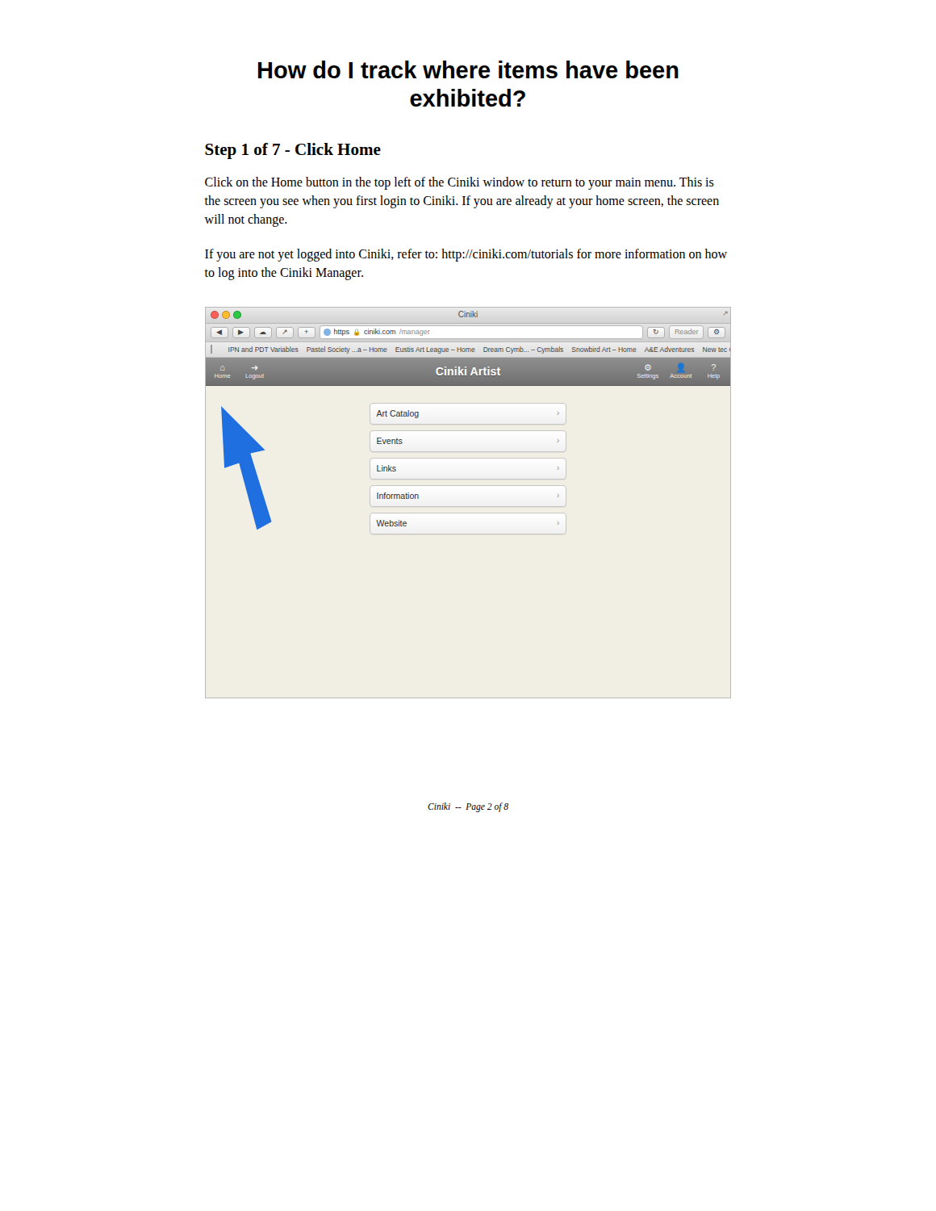How do I track where items have been exhibited?
Step 1 of 7 - Click Home
Click on the Home button in the top left of the Ciniki window to return to your main menu. This is the screen you see when you first login to Ciniki. If you are already at your home screen, the screen will not change.
If you are not yet logged into Ciniki, refer to: http://ciniki.com/tutorials for more information on how to log into the Ciniki Manager.
Ciniki
↗
◀ ▶ ☁ ↗ +
https 🔒 ciniki.com/manager
↻ Reader ⚙
IPN and PDT Variables Pastel Society ...a – Home Eustis Art League – Home Dream Cymb... – Cymbals Snowbird Art – Home A&E Adventures New tec CAD Ciniki +
⌂Home
➜Logout
Ciniki Artist
⚙Settings
👤Account
?Help
Art Catalog›
Events›
Links›
Information›
Website›
Ciniki -- Page 2 of 8